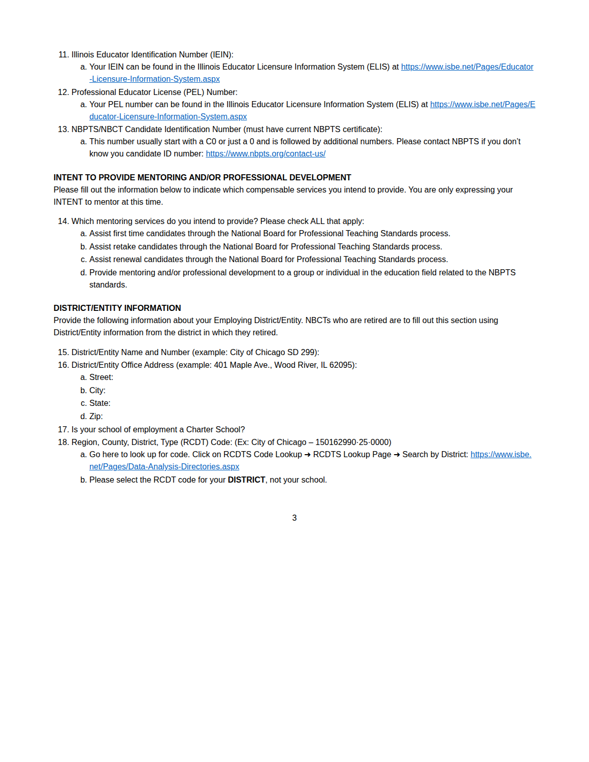Illinois Educator Identification Number (IEIN):
Your IEIN can be found in the Illinois Educator Licensure Information System (ELIS) at https://www.isbe.net/Pages/Educator-Licensure-Information-System.aspx
Professional Educator License (PEL) Number:
Your PEL number can be found in the Illinois Educator Licensure Information System (ELIS) at https://www.isbe.net/Pages/Educator-Licensure-Information-System.aspx
NBPTS/NBCT Candidate Identification Number (must have current NBPTS certificate):
This number usually start with a C0 or just a 0 and is followed by additional numbers. Please contact NBPTS if you don’t know you candidate ID number: https://www.nbpts.org/contact-us/
Intent to Provide Mentoring and/or Professional Development
Please fill out the information below to indicate which compensable services you intend to provide. You are only expressing your INTENT to mentor at this time.
Which mentoring services do you intend to provide? Please check ALL that apply:
Assist first time candidates through the National Board for Professional Teaching Standards process.
Assist retake candidates through the National Board for Professional Teaching Standards process.
Assist renewal candidates through the National Board for Professional Teaching Standards process.
Provide mentoring and/or professional development to a group or individual in the education field related to the NBPTS standards.
District/Entity Information
Provide the following information about your Employing District/Entity. NBCTs who are retired are to fill out this section using District/Entity information from the district in which they retired.
District/Entity Name and Number (example: City of Chicago SD 299):
District/Entity Office Address (example: 401 Maple Ave., Wood River, IL 62095):
Street:
City:
State:
Zip:
Is your school of employment a Charter School?
Region, County, District, Type (RCDT) Code: (Ex: City of Chicago – 150162990·25·0000)
Go here to look up for code. Click on RCDTS Code Lookup ➜ RCDTS Lookup Page ➜ Search by District: https://www.isbe.net/Pages/Data-Analysis-Directories.aspx
Please select the RCDT code for your DISTRICT, not your school.
3